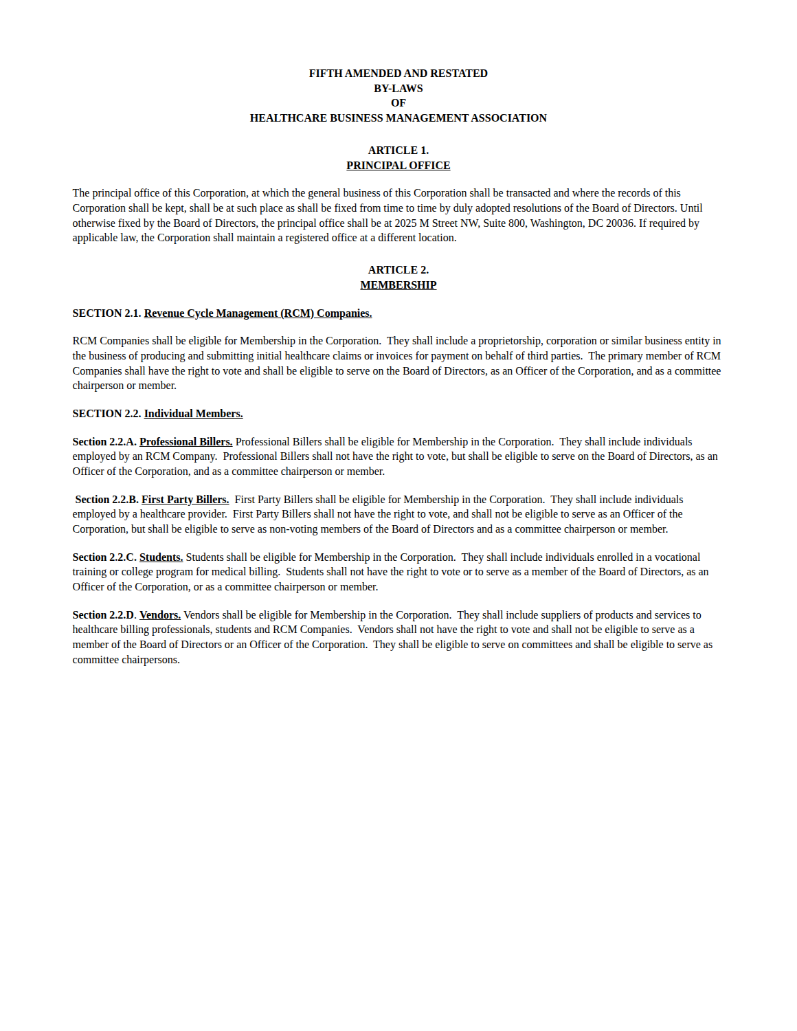FIFTH AMENDED AND RESTATED
BY-LAWS
OF
HEALTHCARE BUSINESS MANAGEMENT ASSOCIATION
ARTICLE 1.
PRINCIPAL OFFICE
The principal office of this Corporation, at which the general business of this Corporation shall be transacted and where the records of this Corporation shall be kept, shall be at such place as shall be fixed from time to time by duly adopted resolutions of the Board of Directors. Until otherwise fixed by the Board of Directors, the principal office shall be at 2025 M Street NW, Suite 800, Washington, DC 20036. If required by applicable law, the Corporation shall maintain a registered office at a different location.
ARTICLE 2.
MEMBERSHIP
SECTION 2.1. Revenue Cycle Management (RCM) Companies.
RCM Companies shall be eligible for Membership in the Corporation. They shall include a proprietorship, corporation or similar business entity in the business of producing and submitting initial healthcare claims or invoices for payment on behalf of third parties. The primary member of RCM Companies shall have the right to vote and shall be eligible to serve on the Board of Directors, as an Officer of the Corporation, and as a committee chairperson or member.
SECTION 2.2. Individual Members.
Section 2.2.A. Professional Billers. Professional Billers shall be eligible for Membership in the Corporation. They shall include individuals employed by an RCM Company. Professional Billers shall not have the right to vote, but shall be eligible to serve on the Board of Directors, as an Officer of the Corporation, and as a committee chairperson or member.
Section 2.2.B. First Party Billers. First Party Billers shall be eligible for Membership in the Corporation. They shall include individuals employed by a healthcare provider. First Party Billers shall not have the right to vote, and shall not be eligible to serve as an Officer of the Corporation, but shall be eligible to serve as non-voting members of the Board of Directors and as a committee chairperson or member.
Section 2.2.C. Students. Students shall be eligible for Membership in the Corporation. They shall include individuals enrolled in a vocational training or college program for medical billing. Students shall not have the right to vote or to serve as a member of the Board of Directors, as an Officer of the Corporation, or as a committee chairperson or member.
Section 2.2.D. Vendors. Vendors shall be eligible for Membership in the Corporation. They shall include suppliers of products and services to healthcare billing professionals, students and RCM Companies. Vendors shall not have the right to vote and shall not be eligible to serve as a member of the Board of Directors or an Officer of the Corporation. They shall be eligible to serve on committees and shall be eligible to serve as committee chairpersons.